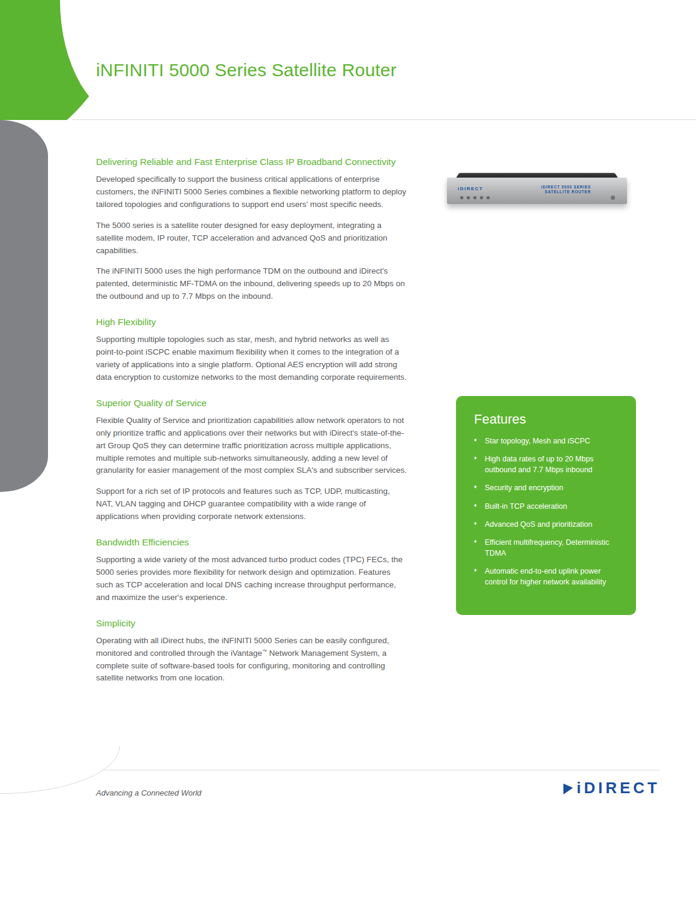iNFINITI 5000 Series Satellite Router
Delivering Reliable and Fast Enterprise Class IP Broadband Connectivity
Developed specifically to support the business critical applications of enterprise customers, the iNFINITI 5000 Series combines a flexible networking platform to deploy tailored topologies and configurations to support end users' most specific needs.
The 5000 series is a satellite router designed for easy deployment, integrating a satellite modem, IP router, TCP acceleration and advanced QoS and prioritization capabilities.
The iNFINITI 5000 uses the high performance TDM on the outbound and iDirect's patented, deterministic MF-TDMA on the inbound, delivering speeds up to 20 Mbps on the outbound and up to 7.7 Mbps on the inbound.
High Flexibility
Supporting multiple topologies such as star, mesh, and hybrid networks as well as point-to-point iSCPC enable maximum flexibility when it comes to the integration of a variety of applications into a single platform. Optional AES encryption will add strong data encryption to customize networks to the most demanding corporate requirements.
Superior Quality of Service
Flexible Quality of Service and prioritization capabilities allow network operators to not only prioritize traffic and applications over their networks but with iDirect's state-of-the-art Group QoS they can determine traffic prioritization across multiple applications, multiple remotes and multiple sub-networks simultaneously, adding a new level of granularity for easier management of the most complex SLA's and subscriber services.
Support for a rich set of IP protocols and features such as TCP, UDP, multicasting, NAT, VLAN tagging and DHCP guarantee compatibility with a wide range of applications when providing corporate network extensions.
Bandwidth Efficiencies
Supporting a wide variety of the most advanced turbo product codes (TPC) FECs, the 5000 series provides more flexibility for network design and optimization. Features such as TCP acceleration and local DNS caching increase throughput performance, and maximize the user's experience.
Simplicity
Operating with all iDirect hubs, the iNFINITI 5000 Series can be easily configured, monitored and controlled through the iVantage™ Network Management System, a complete suite of software-based tools for configuring, monitoring and controlling satellite networks from one location.
iDIRECT
iDIRECT 5000 SERIES
SATELLITE ROUTER
Features
Star topology, Mesh and iSCPC
High data rates of up to 20 Mbps outbound and 7.7 Mbps inbound
Security and encryption
Built-in TCP acceleration
Advanced QoS and prioritization
Efficient multifrequency, Deterministic TDMA
Automatic end-to-end uplink power control for higher network availability
Advancing a Connected World
iDIRECT